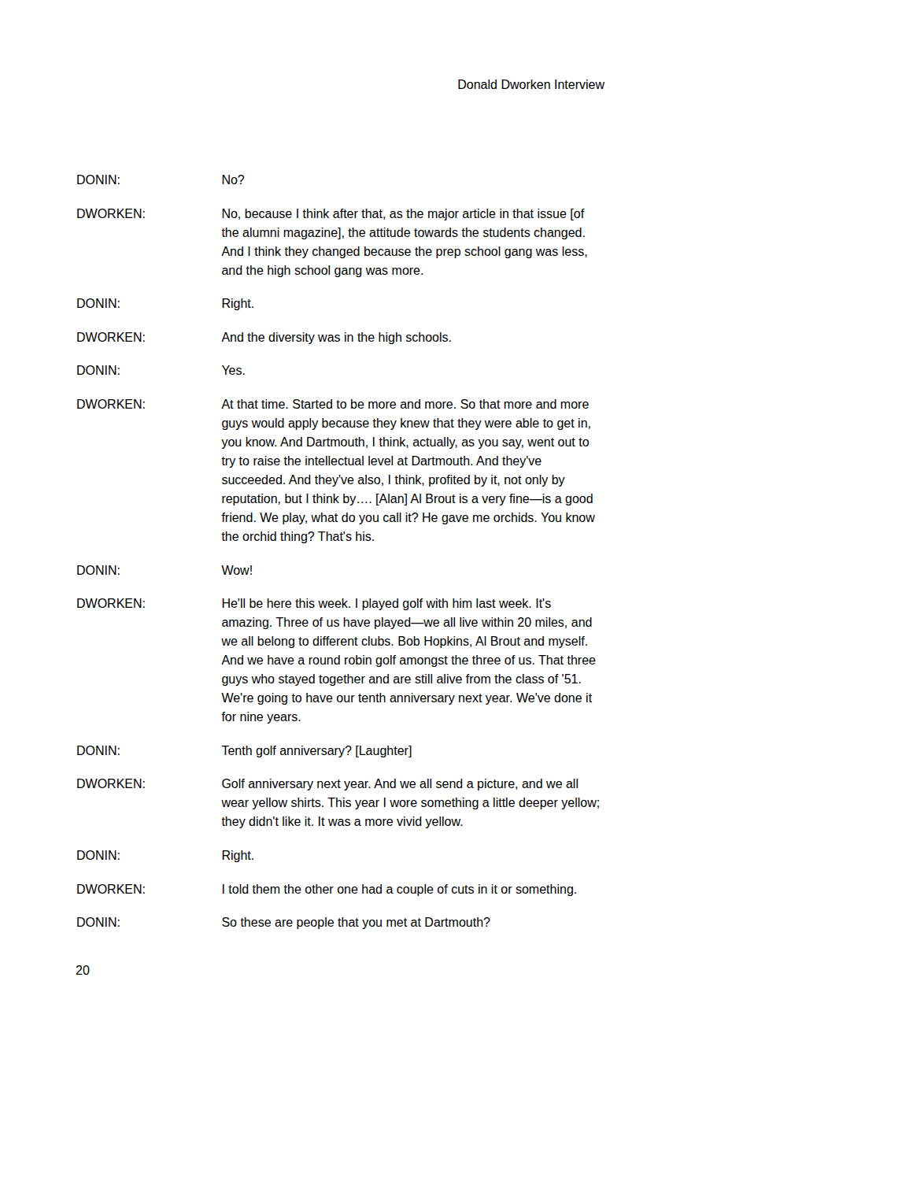Donald Dworken Interview
| DONIN: | No? |
| DWORKEN: | No, because I think after that, as the major article in that issue [of the alumni magazine], the attitude towards the students changed. And I think they changed because the prep school gang was less, and the high school gang was more. |
| DONIN: | Right. |
| DWORKEN: | And the diversity was in the high schools. |
| DONIN: | Yes. |
| DWORKEN: | At that time. Started to be more and more. So that more and more guys would apply because they knew that they were able to get in, you know. And Dartmouth, I think, actually, as you say, went out to try to raise the intellectual level at Dartmouth. And they've succeeded. And they've also, I think, profited by it, not only by reputation, but I think by…. [Alan] Al Brout is a very fine—is a good friend. We play, what do you call it? He gave me orchids. You know the orchid thing? That's his. |
| DONIN: | Wow! |
| DWORKEN: | He'll be here this week. I played golf with him last week. It's amazing. Three of us have played—we all live within 20 miles, and we all belong to different clubs. Bob Hopkins, Al Brout and myself. And we have a round robin golf amongst the three of us. That three guys who stayed together and are still alive from the class of '51. We're going to have our tenth anniversary next year. We've done it for nine years. |
| DONIN: | Tenth golf anniversary? [Laughter] |
| DWORKEN: | Golf anniversary next year. And we all send a picture, and we all wear yellow shirts. This year I wore something a little deeper yellow; they didn't like it. It was a more vivid yellow. |
| DONIN: | Right. |
| DWORKEN: | I told them the other one had a couple of cuts in it or something. |
| DONIN: | So these are people that you met at Dartmouth? |
20